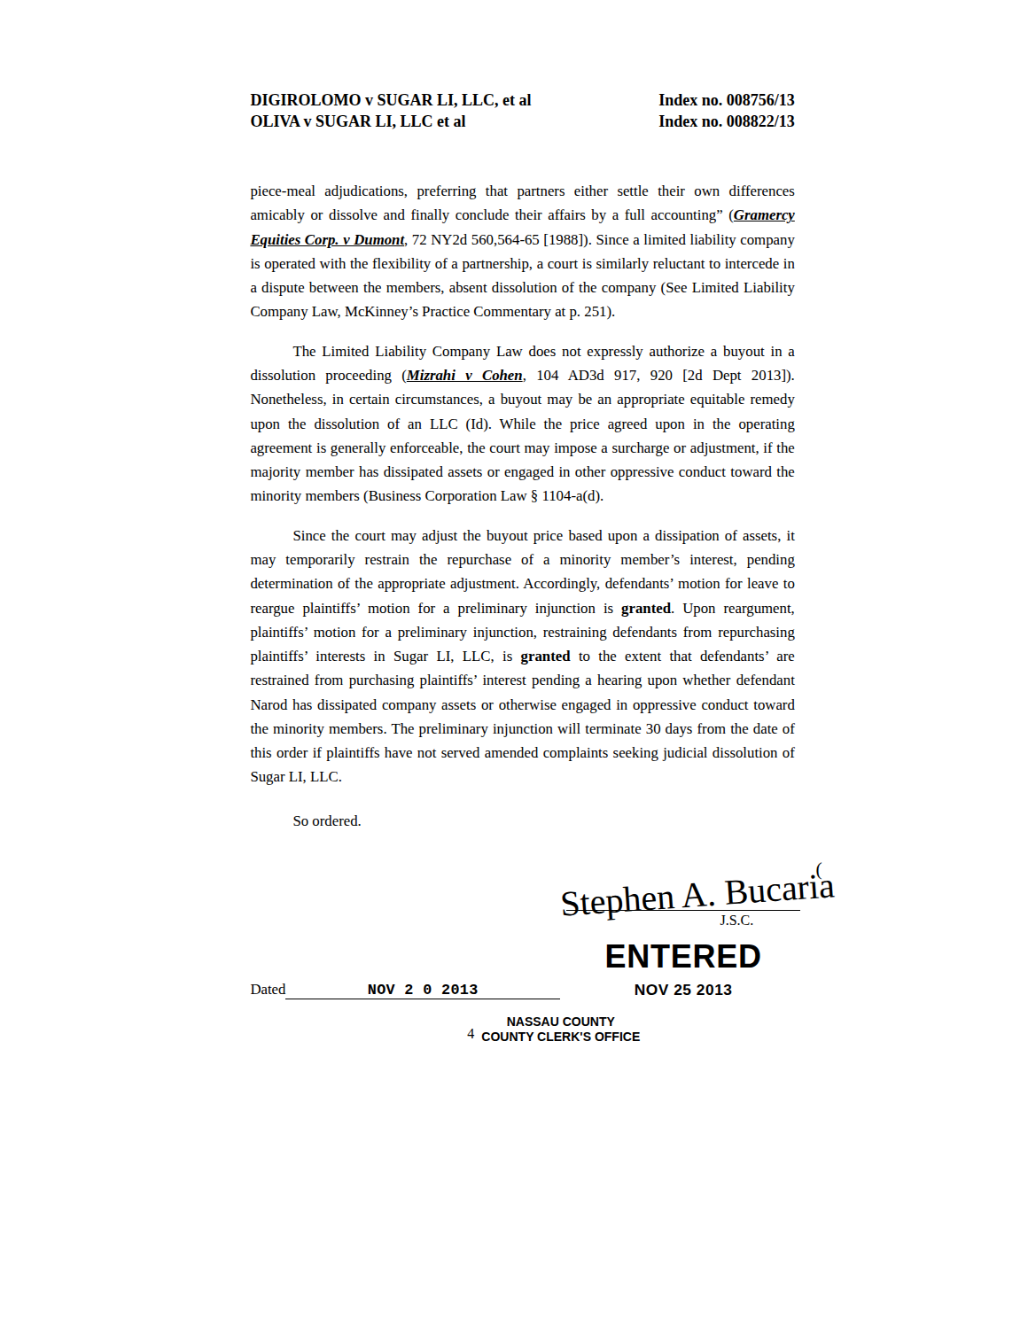DIGIROLOMO v SUGAR LI, LLC, et al
OLIVA v SUGAR LI, LLC et al
Index no. 008756/13
Index no. 008822/13
piece-meal adjudications, preferring that partners either settle their own differences amicably or dissolve and finally conclude their affairs by a full accounting” (Gramercy Equities Corp. v Dumont, 72 NY2d 560,564-65 [1988]). Since a limited liability company is operated with the flexibility of a partnership, a court is similarly reluctant to intercede in a dispute between the members, absent dissolution of the company (See Limited Liability Company Law, McKinney’s Practice Commentary at p. 251).
The Limited Liability Company Law does not expressly authorize a buyout in a dissolution proceeding (Mizrahi v Cohen, 104 AD3d 917, 920 [2d Dept 2013]). Nonetheless, in certain circumstances, a buyout may be an appropriate equitable remedy upon the dissolution of an LLC (Id). While the price agreed upon in the operating agreement is generally enforceable, the court may impose a surcharge or adjustment, if the majority member has dissipated assets or engaged in other oppressive conduct toward the minority members (Business Corporation Law § 1104-a(d).
Since the court may adjust the buyout price based upon a dissipation of assets, it may temporarily restrain the repurchase of a minority member’s interest, pending determination of the appropriate adjustment. Accordingly, defendants’ motion for leave to reargue plaintiffs’ motion for a preliminary injunction is granted. Upon reargument, plaintiffs’ motion for a preliminary injunction, restraining defendants from repurchasing plaintiffs’ interests in Sugar LI, LLC, is granted to the extent that defendants’ are restrained from purchasing plaintiffs’ interest pending a hearing upon whether defendant Narod has dissipated company assets or otherwise engaged in oppressive conduct toward the minority members. The preliminary injunction will terminate 30 days from the date of this order if plaintiffs have not served amended complaints seeking judicial dissolution of Sugar LI, LLC.
So ordered.
Dated NOV 2 0 2013
(
Stephen A. Bucaria
J.S.C.
ENTERED
NOV 25 2013
4
NASSAU COUNTY
COUNTY CLERK'S OFFICE